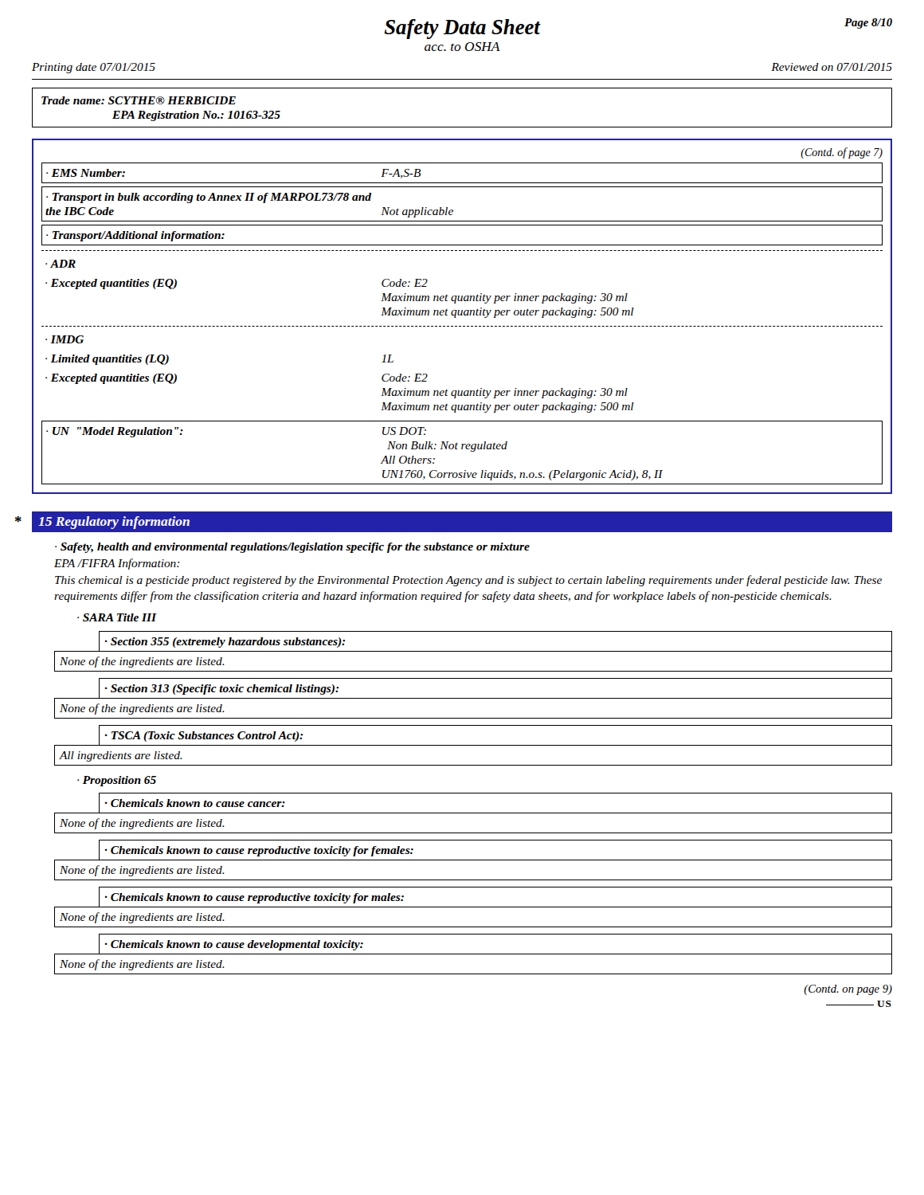Page 8/10
Safety Data Sheet
acc. to OSHA
Printing date 07/01/2015 Reviewed on 07/01/2015
Trade name: SCYTHE® HERBICIDE
EPA Registration No.: 10163-325
(Contd. of page 7)
| EMS Number: | F-A,S-B |
| Transport in bulk according to Annex II of MARPOL73/78 and the IBC Code | Not applicable |
| Transport/Additional information: |
| ADR | |
| Excepted quantities (EQ) | Code: E2 Maximum net quantity per inner packaging: 30 ml Maximum net quantity per outer packaging: 500 ml |
| IMDG | |
| Limited quantities (LQ) | 1L |
| Excepted quantities (EQ) | Code: E2 Maximum net quantity per inner packaging: 30 ml Maximum net quantity per outer packaging: 500 ml |
| UN "Model Regulation": | US DOT: Non Bulk: Not regulated All Others: UN1760, Corrosive liquids, n.o.s. (Pelargonic Acid), 8, II |
*
15 Regulatory information
Safety, health and environmental regulations/legislation specific for the substance or mixture
EPA /FIFRA Information:
This chemical is a pesticide product registered by the Environmental Protection Agency and is subject to certain labeling requirements under federal pesticide law. These requirements differ from the classification criteria and hazard information required for safety data sheets, and for workplace labels of non-pesticide chemicals.
SARA Title III
Section 355 (extremely hazardous substances):
None of the ingredients are listed.
Section 313 (Specific toxic chemical listings):
None of the ingredients are listed.
TSCA (Toxic Substances Control Act):
All ingredients are listed.
Proposition 65
Chemicals known to cause cancer:
None of the ingredients are listed.
Chemicals known to cause reproductive toxicity for females:
None of the ingredients are listed.
Chemicals known to cause reproductive toxicity for males:
None of the ingredients are listed.
Chemicals known to cause developmental toxicity:
None of the ingredients are listed.
(Contd. on page 9)
US